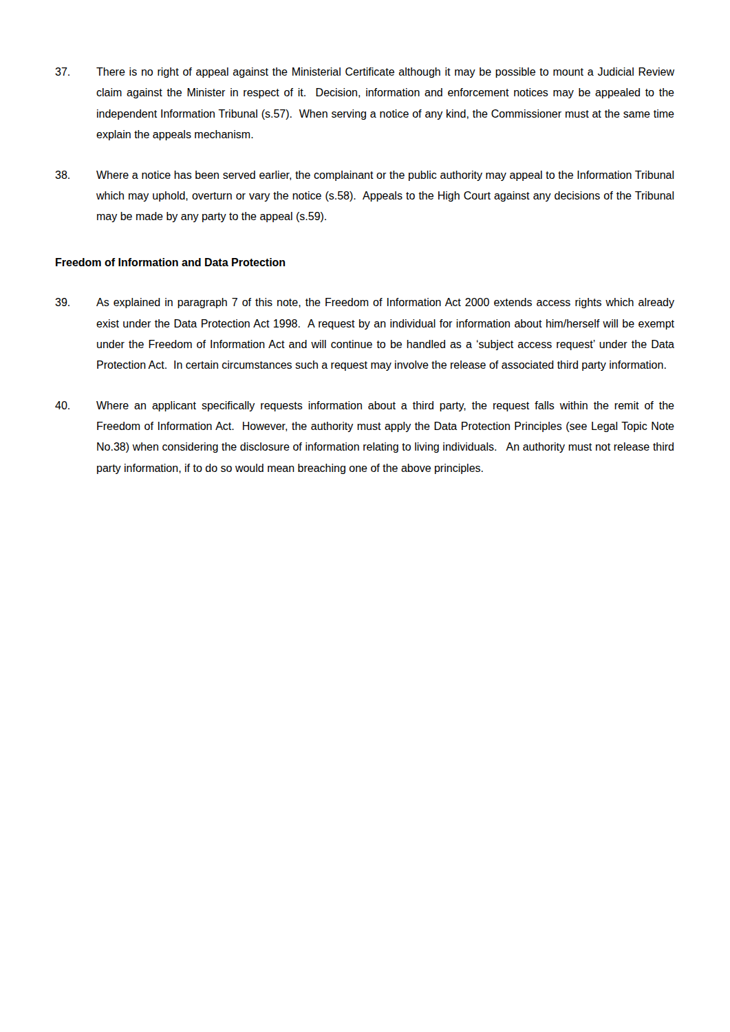There is no right of appeal against the Ministerial Certificate although it may be possible to mount a Judicial Review claim against the Minister in respect of it. Decision, information and enforcement notices may be appealed to the independent Information Tribunal (s.57). When serving a notice of any kind, the Commissioner must at the same time explain the appeals mechanism.
Where a notice has been served earlier, the complainant or the public authority may appeal to the Information Tribunal which may uphold, overturn or vary the notice (s.58). Appeals to the High Court against any decisions of the Tribunal may be made by any party to the appeal (s.59).
Freedom of Information and Data Protection
As explained in paragraph 7 of this note, the Freedom of Information Act 2000 extends access rights which already exist under the Data Protection Act 1998. A request by an individual for information about him/herself will be exempt under the Freedom of Information Act and will continue to be handled as a ‘subject access request’ under the Data Protection Act. In certain circumstances such a request may involve the release of associated third party information.
Where an applicant specifically requests information about a third party, the request falls within the remit of the Freedom of Information Act. However, the authority must apply the Data Protection Principles (see Legal Topic Note No.38) when considering the disclosure of information relating to living individuals. An authority must not release third party information, if to do so would mean breaching one of the above principles.